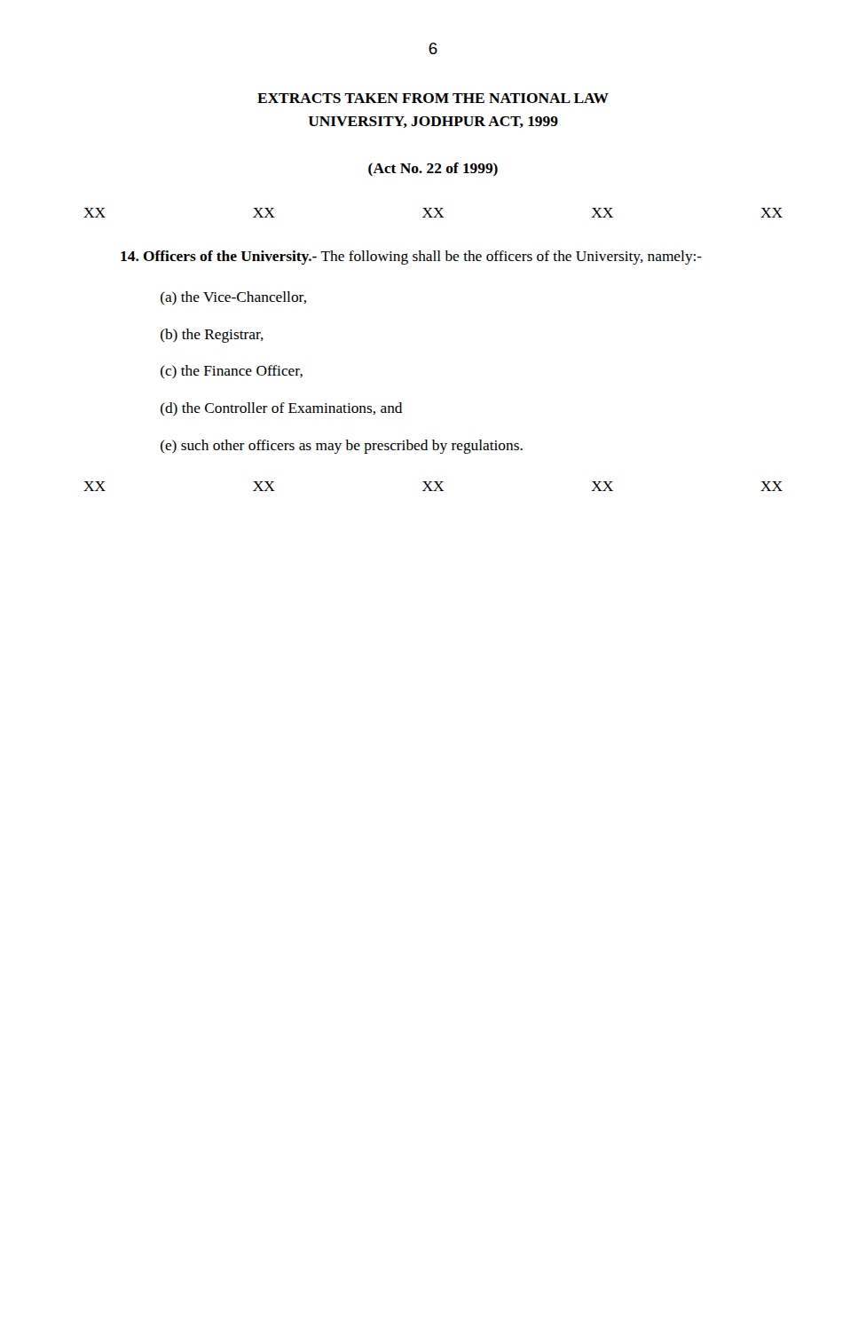6
Extracts taken from the National Law
University, Jodhpur Act, 1999
(Act No. 22 of 1999)
XX XX XX XX XX
14. Officers of the University.- The following shall be the officers of the University, namely:-
(a) the Vice-Chancellor,
(b) the Registrar,
(c) the Finance Officer,
(d) the Controller of Examinations, and
(e) such other officers as may be prescribed by regulations.
XX XX XX XX XX